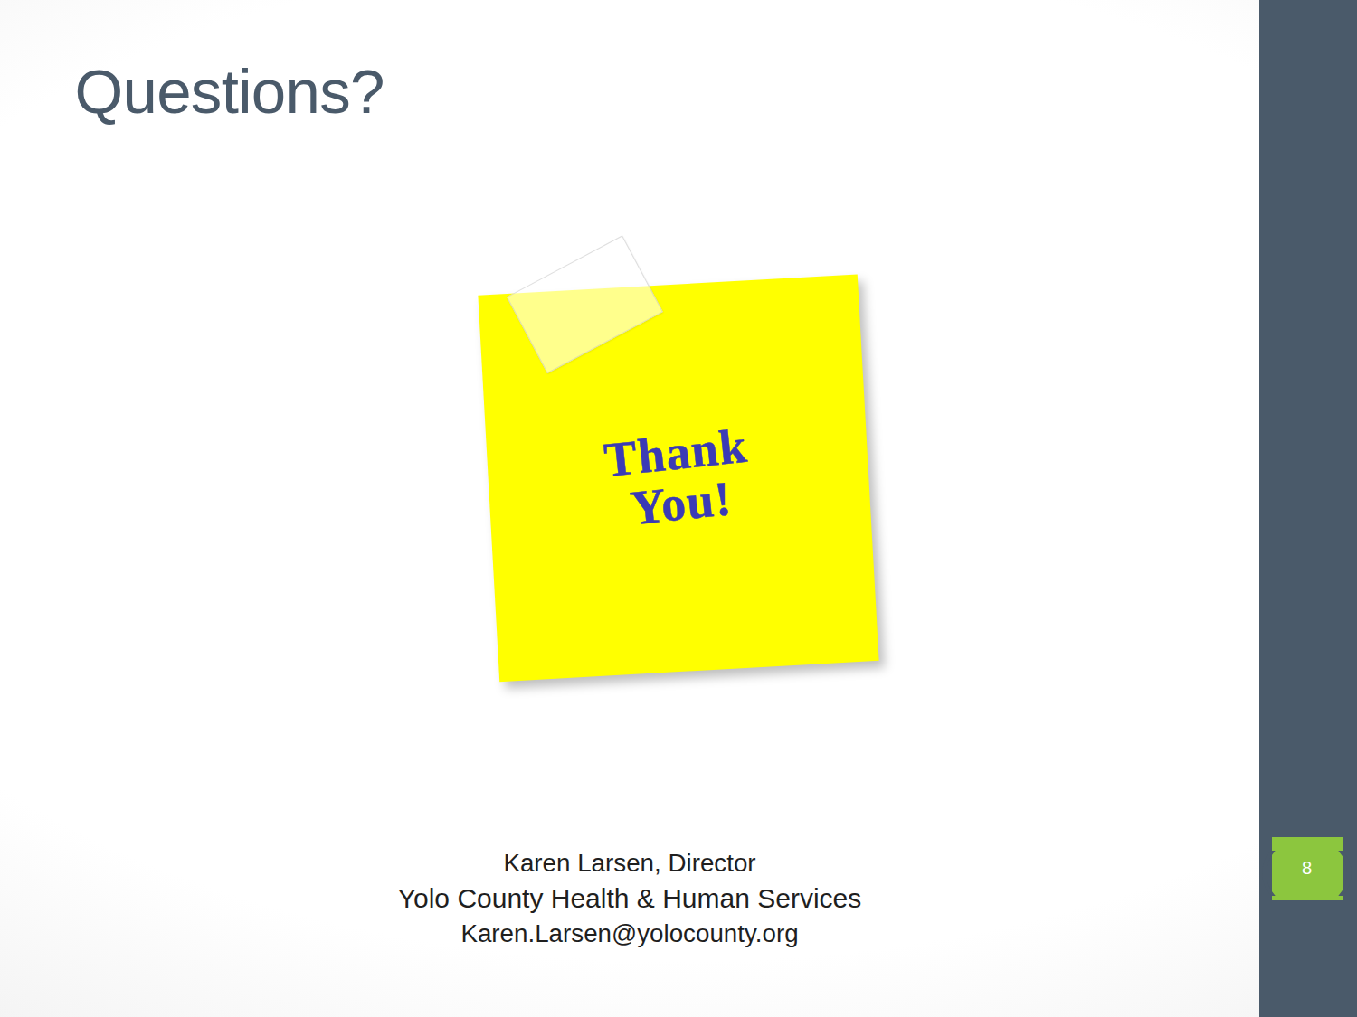Questions?
Thank
You!
Karen Larsen, Director
Yolo County Health & Human Services
Karen.Larsen@yolocounty.org
( 8 )